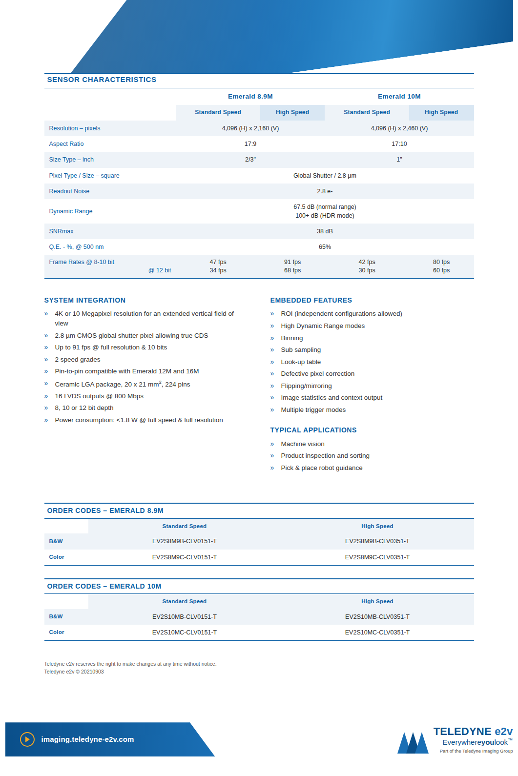Sensor Characteristics
| | Emerald 8.9M | Emerald 10M |
| --- | --- | --- |
| Standard Speed | High Speed | Standard Speed | High Speed |
| Resolution – pixels | 4,096 (H) x 2,160 (V) | 4,096 (H) x 2,460 (V) |
| Aspect Ratio | 17:9 | 17:10 |
| Size Type – inch | 2/3" | 1" |
| Pixel Type / Size – square | Global Shutter / 2.8 µm |
| Readout Noise | 2.8 e- |
| Dynamic Range | 67.5 dB (normal range) 100+ dB (HDR mode) |
| SNRmax | 38 dB |
| Q.E. - %, @ 500 nm | 65% |
| Frame Rates @ 8-10 bit @ 12 bit | 47 fps 34 fps | 91 fps 68 fps | 42 fps 30 fps | 80 fps 60 fps |
System Integration
4K or 10 Megapixel resolution for an extended vertical field of view
2.8 µm CMOS global shutter pixel allowing true CDS
Up to 91 fps @ full resolution & 10 bits
2 speed grades
Pin-to-pin compatible with Emerald 12M and 16M
Ceramic LGA package, 20 x 21 mm2, 224 pins
16 LVDS outputs @ 800 Mbps
8, 10 or 12 bit depth
Power consumption: <1.8 W @ full speed & full resolution
Embedded Features
ROI (independent configurations allowed)
High Dynamic Range modes
Binning
Sub sampling
Look-up table
Defective pixel correction
Flipping/mirroring
Image statistics and context output
Multiple trigger modes
Typical Applications
Machine vision
Product inspection and sorting
Pick & place robot guidance
Order Codes – Emerald 8.9M
| | Standard Speed | High Speed |
| --- | --- | --- |
| B&W | EV2S8M9B-CLV0151-T | EV2S8M9B-CLV0351-T |
| Color | EV2S8M9C-CLV0151-T | EV2S8M9C-CLV0351-T |
Order Codes – Emerald 10M
| | Standard Speed | High Speed |
| --- | --- | --- |
| B&W | EV2S10MB-CLV0151-T | EV2S10MB-CLV0351-T |
| Color | EV2S10MC-CLV0151-T | EV2S10MC-CLV0351-T |
Teledyne e2v reserves the right to make changes at any time without notice.
Teledyne e2v © 20210903
imaging.teledyne-e2v.com
TELEDYNE e2v
Everywhereyoulook™
Part of the Teledyne Imaging Group